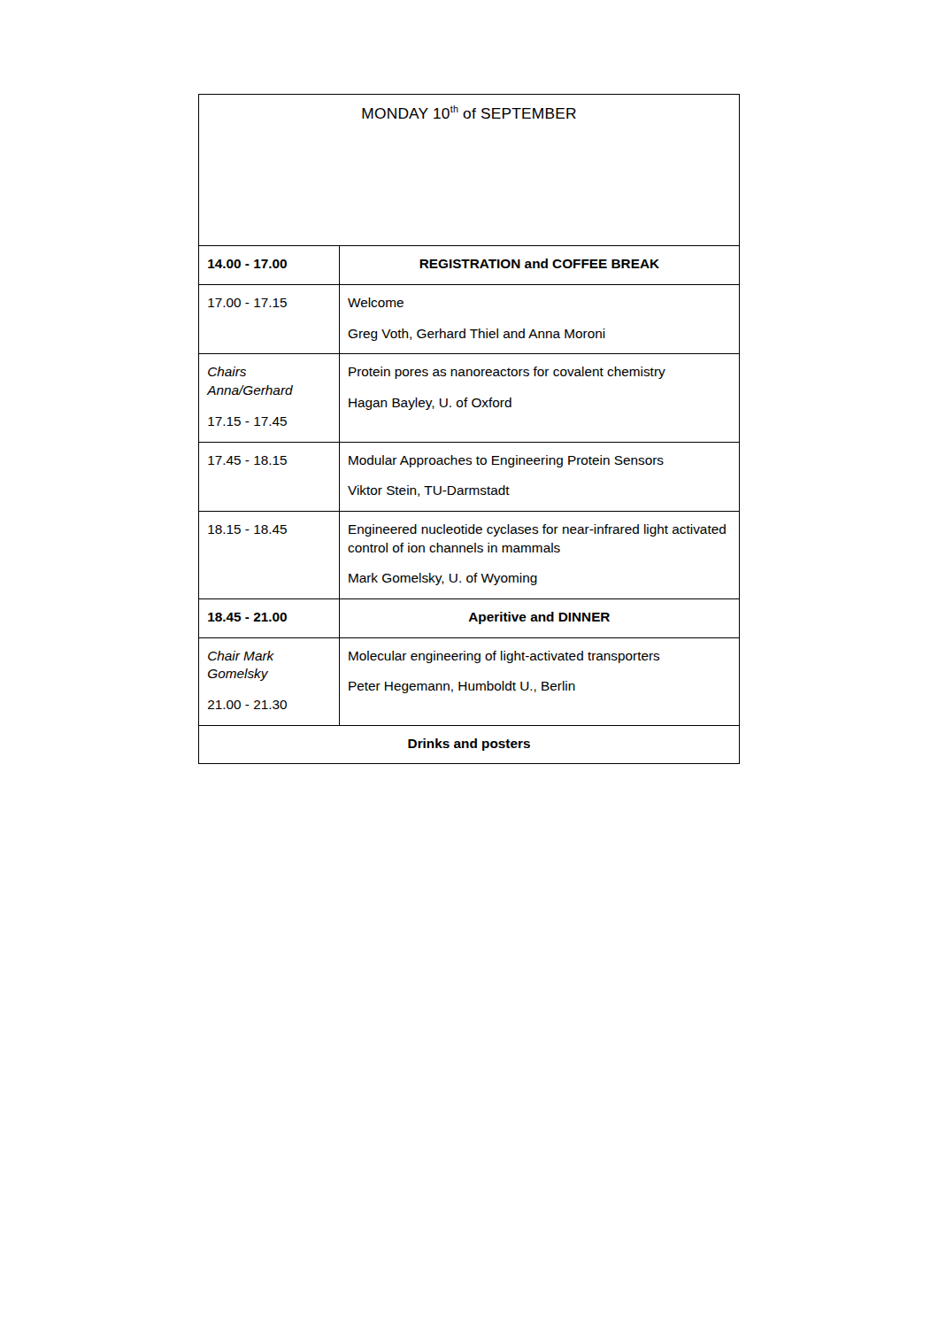| MONDAY 10 th of SEPTEMBER |
| 14.00 - 17.00 | REGISTRATION and COFFEE BREAK |
| 17.00 - 17.15 | Welcome Greg Voth, Gerhard Thiel and Anna Moroni |
| Chairs Anna/Gerhard 17.15 - 17.45 | Protein pores as nanoreactors for covalent chemistry Hagan Bayley, U. of Oxford |
| 17.45 - 18.15 | Modular Approaches to Engineering Protein Sensors Viktor Stein, TU-Darmstadt |
| 18.15 - 18.45 | Engineered nucleotide cyclases for near-infrared light activated control of ion channels in mammals Mark Gomelsky, U. of Wyoming |
| 18.45 - 21.00 | Aperitive and DINNER |
| Chair Mark Gomelsky 21.00 - 21.30 | Molecular engineering of light-activated transporters Peter Hegemann, Humboldt U., Berlin |
| Drinks and posters |